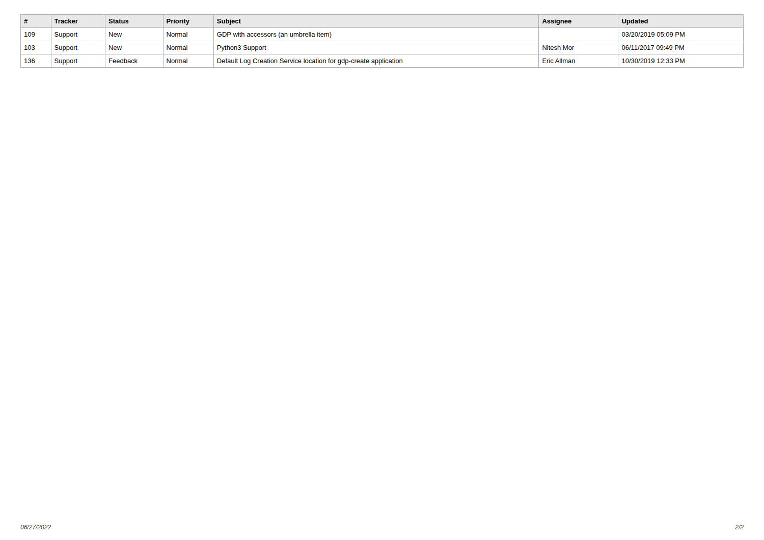| # | Tracker | Status | Priority | Subject | Assignee | Updated |
| --- | --- | --- | --- | --- | --- | --- |
| 109 | Support | New | Normal | GDP with accessors (an umbrella item) | | 03/20/2019 05:09 PM |
| 103 | Support | New | Normal | Python3 Support | Nitesh Mor | 06/11/2017 09:49 PM |
| 136 | Support | Feedback | Normal | Default Log Creation Service location for gdp-create application | Eric Allman | 10/30/2019 12:33 PM |
06/27/2022 2/2